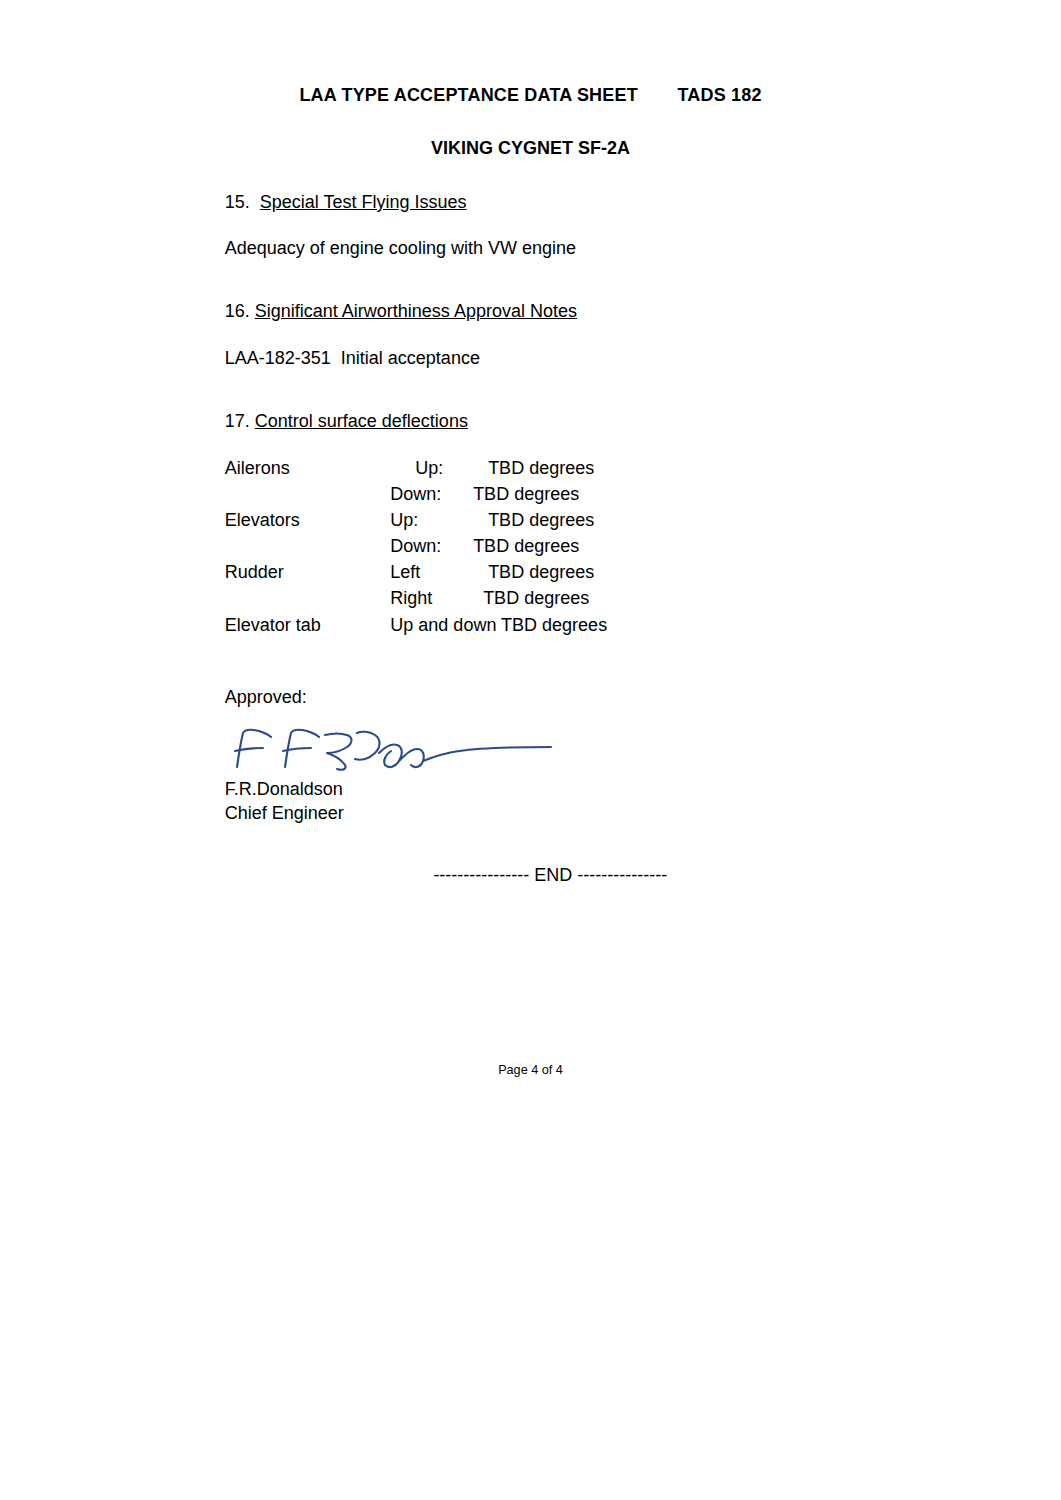LAA TYPE ACCEPTANCE DATA SHEETTADS 182
VIKING CYGNET SF-2A
15. Special Test Flying Issues
Adequacy of engine cooling with VW engine
16. Significant Airworthiness Approval Notes
LAA-182-351 Initial acceptance
17. Control surface deflections
| Ailerons | Up: | TBD degrees |
| | Down: | TBD degrees |
| Elevators | Up: | TBD degrees |
| | Down: | TBD degrees |
| Rudder | Left | TBD degrees |
| | Right | TBD degrees |
| Elevator tab | Up and down TBD degrees |
Approved:
F.R.Donaldson
Chief Engineer
---------------- END ---------------
Page 4 of 4